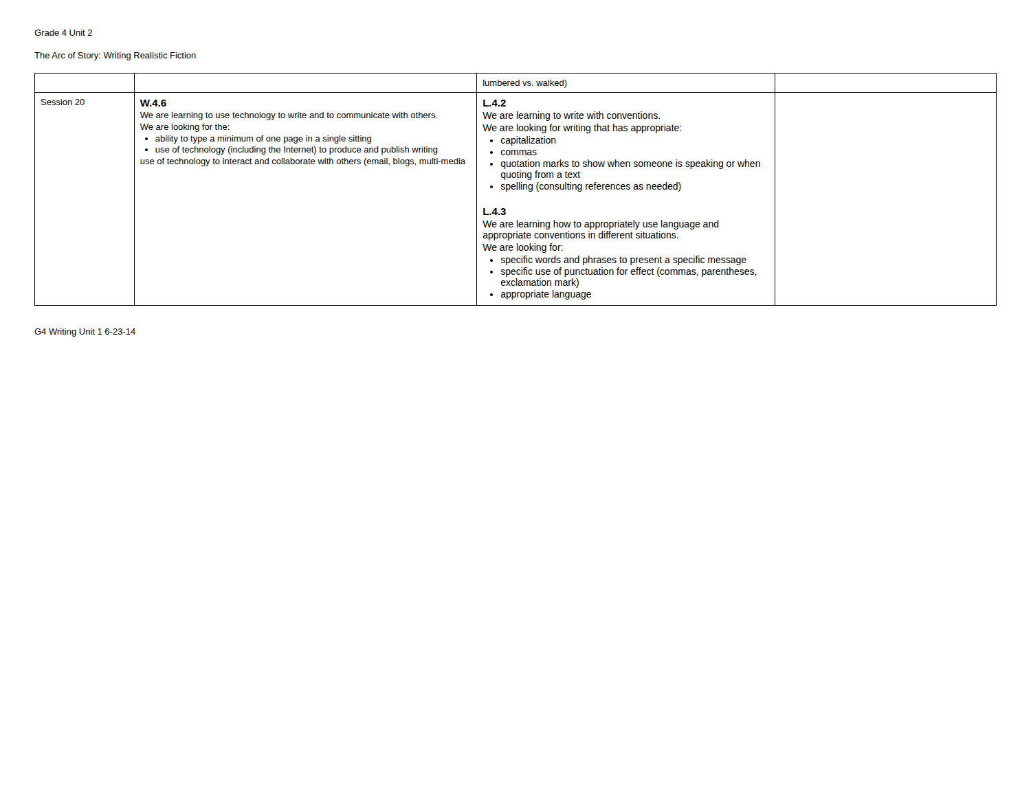Grade 4 Unit 2
The Arc of Story: Writing Realistic Fiction
| | | lumbered vs. walked) | |
| Session 20 | W.4.6 We are learning to use technology to write and to communicate with others. We are looking for the: ability to type a minimum of one page in a single sitting use of technology (including the Internet) to produce and publish writing use of technology to interact and collaborate with others (email, blogs, multi-media | L.4.2 We are learning to write with conventions. We are looking for writing that has appropriate: capitalization commas quotation marks to show when someone is speaking or when quoting from a text spelling (consulting references as needed) L.4.3 We are learning how to appropriately use language and appropriate conventions in different situations. We are looking for: specific words and phrases to present a specific message specific use of punctuation for effect (commas, parentheses, exclamation mark) appropriate language | |
G4 Writing Unit 1 6-23-14